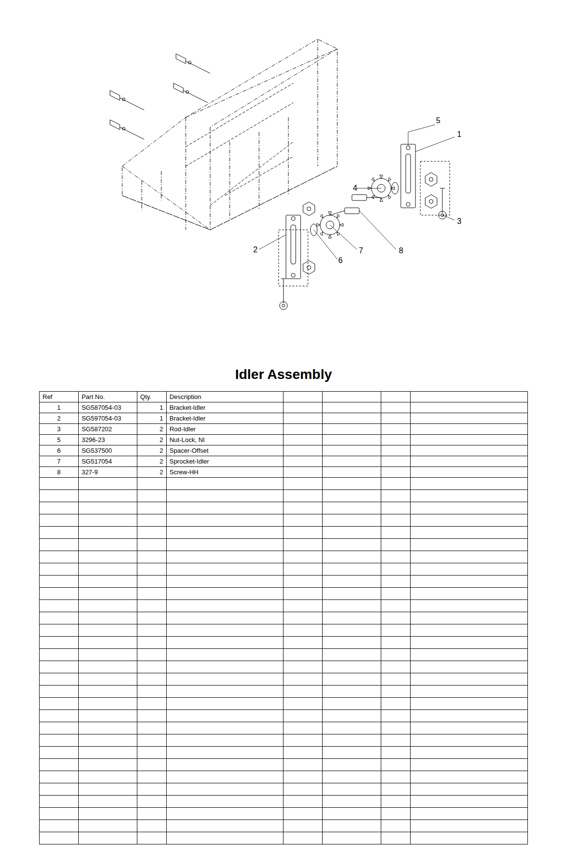5 1 3 4 7 6 8 2
Idler Assembly
| Ref | Part No. | Qty. | Description | | | | |
| --- | --- | --- | --- | --- | --- | --- | --- |
| 1 | SG587054-03 | 1 | Bracket-Idler | | | | |
| 2 | SG597054-03 | 1 | Bracket-Idler | | | | |
| 3 | SG587202 | 2 | Rod-Idler | | | | |
| 5 | 3296-23 | 2 | Nut-Lock, NI | | | | |
| 6 | SG537500 | 2 | Spacer-Offset | | | | |
| 7 | SG517054 | 2 | Sprocket-Idler | | | | |
| 8 | 327-9 | 2 | Screw-HH | | | | |